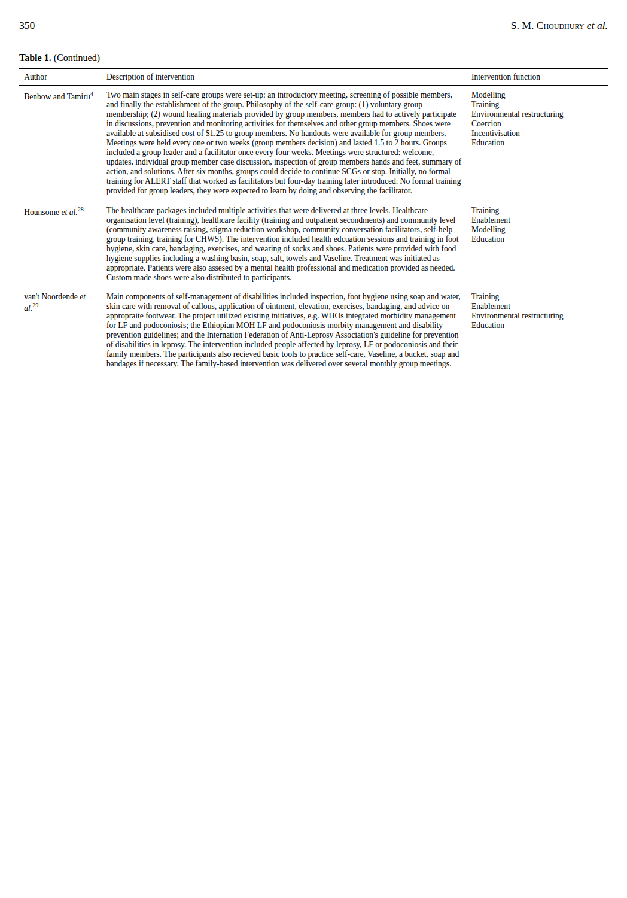350 S. M. Choudhury et al.
Table 1. (Continued)
| Author | Description of intervention | Intervention function |
| --- | --- | --- |
| Benbow and Tamiru 4 | Two main stages in self-care groups were set-up: an introductory meeting, screening of possible members, and finally the establishment of the group. Philosophy of the self-care group: (1) voluntary group membership; (2) wound healing materials provided by group members, members had to actively participate in discussions, prevention and monitoring activities for themselves and other group members. Shoes were available at subsidised cost of $1.25 to group members. No handouts were available for group members. Meetings were held every one or two weeks (group members decision) and lasted 1.5 to 2 hours. Groups included a group leader and a facilitator once every four weeks. Meetings were structured: welcome, updates, individual group member case discussion, inspection of group members hands and feet, summary of action, and solutions. After six months, groups could decide to continue SCGs or stop. Initially, no formal training for ALERT staff that worked as facilitators but four-day training later introduced. No formal training provided for group leaders, they were expected to learn by doing and observing the facilitator. | Modelling Training Environmental restructuring Coercion Incentivisation Education |
| Hounsome et al. 28 | The healthcare packages included multiple activities that were delivered at three levels. Healthcare organisation level (training), healthcare facility (training and outpatient secondments) and community level (community awareness raising, stigma reduction workshop, community conversation facilitators, self-help group training, training for CHWS). The intervention included health edcuation sessions and training in foot hygiene, skin care, bandaging, exercises, and wearing of socks and shoes. Patients were provided with food hygiene supplies including a washing basin, soap, salt, towels and Vaseline. Treatment was initiated as appropriate. Patients were also assesed by a mental health professional and medication provided as needed. Custom made shoes were also distributed to participants. | Training Enablement Modelling Education |
| van't Noordende et al. 29 | Main components of self-management of disabilities included inspection, foot hygiene using soap and water, skin care with removal of callous, application of ointment, elevation, exercises, bandaging, and advice on appropraite footwear. The project utilized existing initiatives, e.g. WHOs integrated morbidity management for LF and podoconiosis; the Ethiopian MOH LF and podoconiosis morbity management and disability prevention guidelines; and the Internation Federation of Anti-Leprosy Association's guideline for prevention of disabilities in leprosy. The intervention included people affected by leprosy, LF or podoconiosis and their family members. The participants also recieved basic tools to practice self-care, Vaseline, a bucket, soap and bandages if necessary. The family-based intervention was delivered over several monthly group meetings. | Training Enablement Environmental restructuring Education |